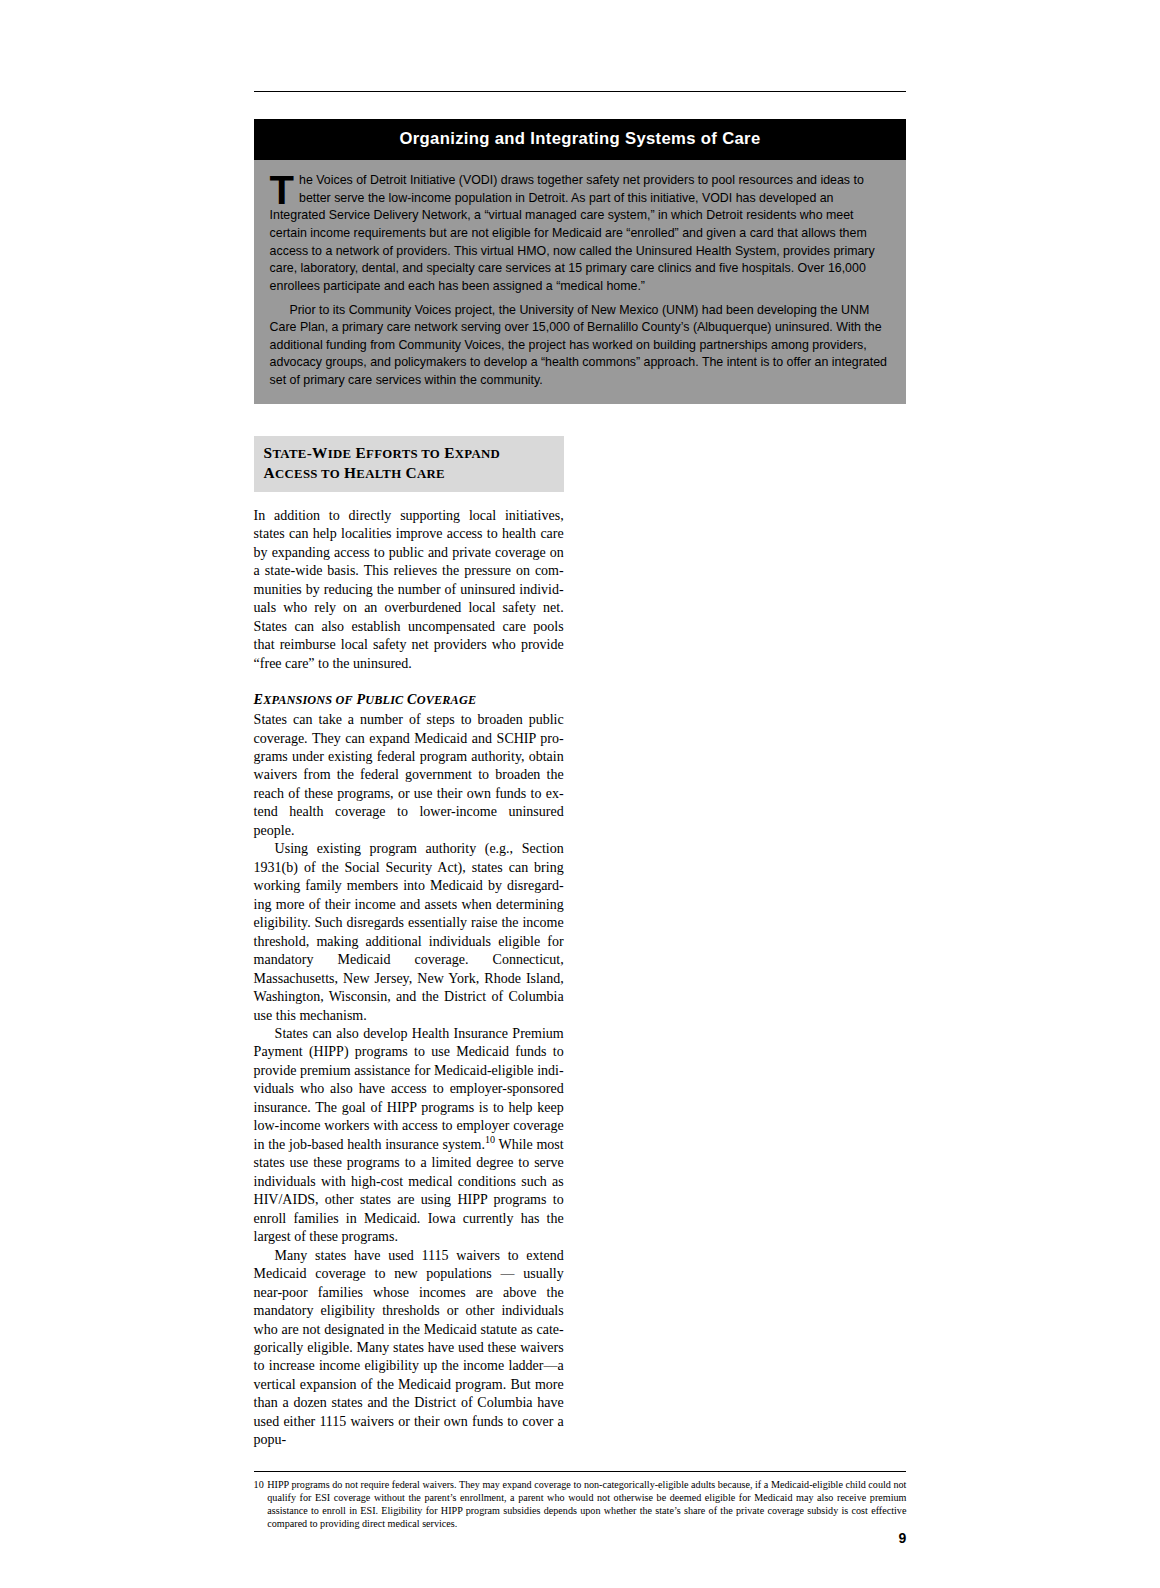Organizing and Integrating Systems of Care
The Voices of Detroit Initiative (VODI) draws together safety net providers to pool resources and ideas to better serve the low-income population in Detroit. As part of this initiative, VODI has developed an Integrated Service Delivery Network, a “virtual managed care system,” in which Detroit residents who meet certain income requirements but are not eligible for Medicaid are “enrolled” and given a card that allows them access to a network of providers. This virtual HMO, now called the Uninsured Health System, provides primary care, laboratory, dental, and specialty care services at 15 primary care clinics and five hospitals. Over 16,000 enrollees participate and each has been assigned a “medical home.”
Prior to its Community Voices project, the University of New Mexico (UNM) had been developing the UNM Care Plan, a primary care network serving over 15,000 of Bernalillo County’s (Albuquerque) uninsured. With the additional funding from Community Voices, the project has worked on building partnerships among providers, advocacy groups, and policymakers to develop a “health commons” approach. The intent is to offer an integrated set of primary care services within the community.
STATE-WIDE EFFORTS TO EXPAND
ACCESS TO HEALTH CARE
In addition to directly supporting local initiatives, states can help localities improve access to health care by expanding access to public and private coverage on a state-wide basis. This relieves the pressure on communities by reducing the number of uninsured individuals who rely on an overburdened local safety net. States can also establish uncompensated care pools that reimburse local safety net providers who provide “free care” to the uninsured.
EXPANSIONS OF PUBLIC COVERAGE
States can take a number of steps to broaden public coverage. They can expand Medicaid and SCHIP programs under existing federal program authority, obtain waivers from the federal government to broaden the reach of these programs, or use their own funds to extend health coverage to lower-income uninsured people.
Using existing program authority (e.g., Section 1931(b) of the Social Security Act), states can bring working family members into Medicaid by disregarding more of their income and assets when determining eligibility. Such disregards essentially raise the income threshold, making additional individuals eligible for mandatory Medicaid coverage. Connecticut, Massachusetts, New Jersey, New York, Rhode Island, Washington, Wisconsin, and the District of Columbia use this mechanism.
States can also develop Health Insurance Premium Payment (HIPP) programs to use Medicaid funds to provide premium assistance for Medicaid-eligible individuals who also have access to employer-sponsored insurance. The goal of HIPP programs is to help keep low-income workers with access to employer coverage in the job-based health insurance system.10 While most states use these programs to a limited degree to serve individuals with high-cost medical conditions such as HIV/AIDS, other states are using HIPP programs to enroll families in Medicaid. Iowa currently has the largest of these programs.
Many states have used 1115 waivers to extend Medicaid coverage to new populations — usually near-poor families whose incomes are above the mandatory eligibility thresholds or other individuals who are not designated in the Medicaid statute as categorically eligible. Many states have used these waivers to increase income eligibility up the income ladder—a vertical expansion of the Medicaid program. But more than a dozen states and the District of Columbia have used either 1115 waivers or their own funds to cover a popu-
10 HIPP programs do not require federal waivers. They may expand coverage to non-categorically-eligible adults because, if a Medicaid-eligible child could not qualify for ESI coverage without the parent’s enrollment, a parent who would not otherwise be deemed eligible for Medicaid may also receive premium assistance to enroll in ESI. Eligibility for HIPP program subsidies depends upon whether the state’s share of the private coverage subsidy is cost effective compared to providing direct medical services.
9